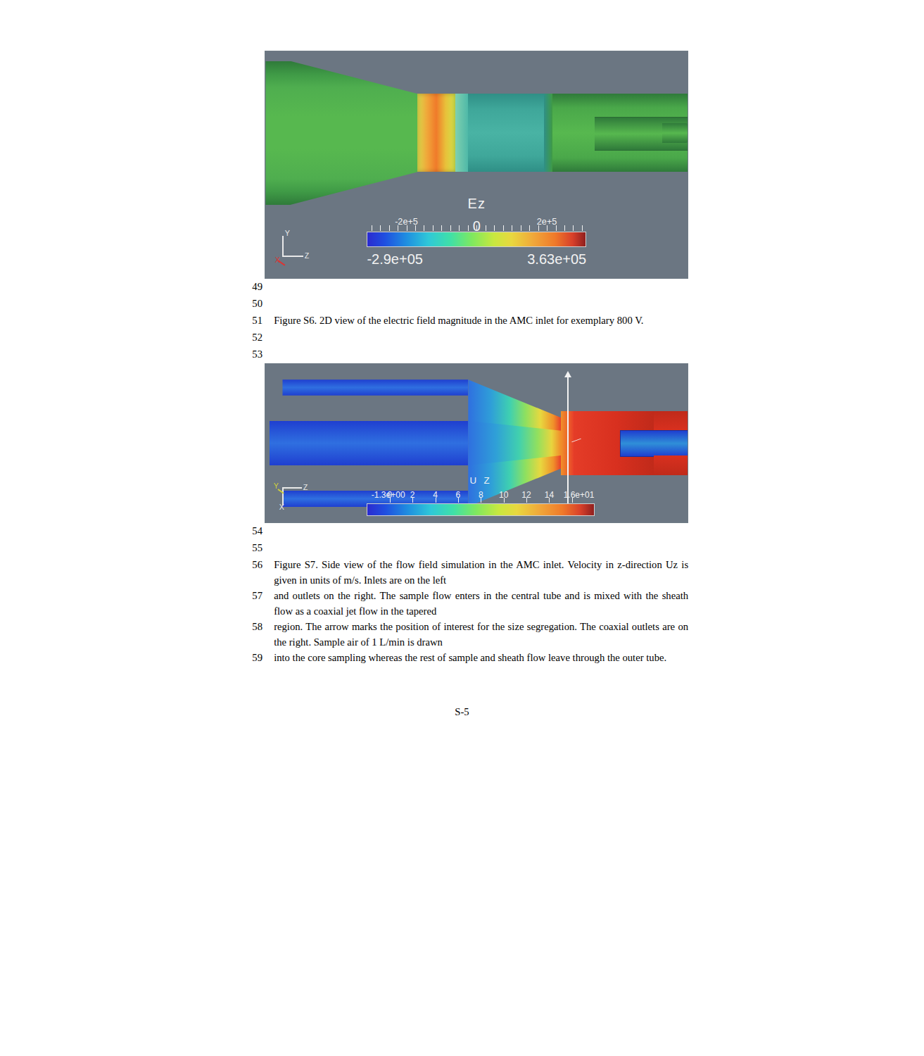Y
Z
X
Ez
-2e+5 0 2e+5
-2.9e+05 3.63e+05
49
50
51
Figure S6. 2D view of the electric field magnitude in the AMC inlet for exemplary 800 V.
52
53
Z
X
Y
U Z
-1.3e+00 0 2 4 6 8 10 12 14 1.6e+01
54
55
56
Figure S7. Side view of the flow field simulation in the AMC inlet. Velocity in z-direction Uz is given in units of m/s. Inlets are on the left
57
and outlets on the right. The sample flow enters in the central tube and is mixed with the sheath flow as a coaxial jet flow in the tapered
58
region. The arrow marks the position of interest for the size segregation. The coaxial outlets are on the right. Sample air of 1 L/min is drawn
59
into the core sampling whereas the rest of sample and sheath flow leave through the outer tube.
S-5